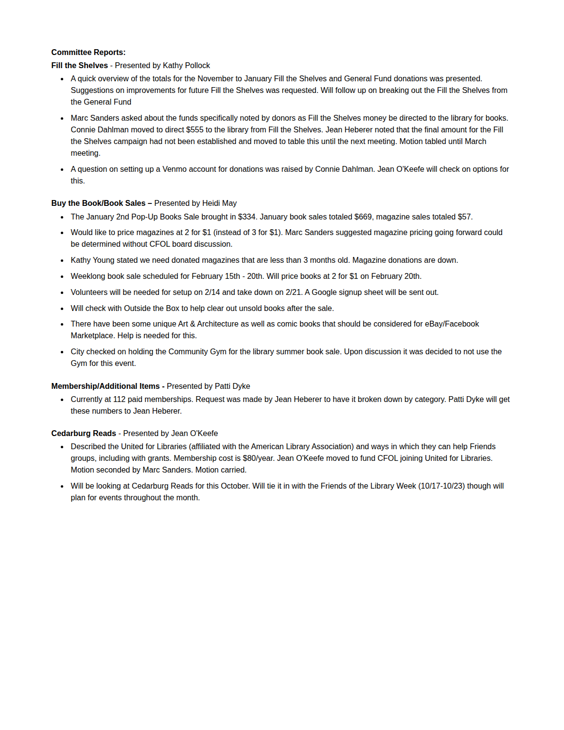Committee Reports:
Fill the Shelves - Presented by Kathy Pollock
A quick overview of the totals for the November to January Fill the Shelves and General Fund donations was presented. Suggestions on improvements for future Fill the Shelves was requested. Will follow up on breaking out the Fill the Shelves from the General Fund
Marc Sanders asked about the funds specifically noted by donors as Fill the Shelves money be directed to the library for books. Connie Dahlman moved to direct $555 to the library from Fill the Shelves. Jean Heberer noted that the final amount for the Fill the Shelves campaign had not been established and moved to table this until the next meeting. Motion tabled until March meeting.
A question on setting up a Venmo account for donations was raised by Connie Dahlman. Jean O'Keefe will check on options for this.
Buy the Book/Book Sales – Presented by Heidi May
The January 2nd Pop-Up Books Sale brought in $334. January book sales totaled $669, magazine sales totaled $57.
Would like to price magazines at 2 for $1 (instead of 3 for $1). Marc Sanders suggested magazine pricing going forward could be determined without CFOL board discussion.
Kathy Young stated we need donated magazines that are less than 3 months old. Magazine donations are down.
Weeklong book sale scheduled for February 15th - 20th. Will price books at 2 for $1 on February 20th.
Volunteers will be needed for setup on 2/14 and take down on 2/21. A Google signup sheet will be sent out.
Will check with Outside the Box to help clear out unsold books after the sale.
There have been some unique Art & Architecture as well as comic books that should be considered for eBay/Facebook Marketplace. Help is needed for this.
City checked on holding the Community Gym for the library summer book sale. Upon discussion it was decided to not use the Gym for this event.
Membership/Additional Items - Presented by Patti Dyke
Currently at 112 paid memberships. Request was made by Jean Heberer to have it broken down by category. Patti Dyke will get these numbers to Jean Heberer.
Cedarburg Reads - Presented by Jean O'Keefe
Described the United for Libraries (affiliated with the American Library Association) and ways in which they can help Friends groups, including with grants. Membership cost is $80/year. Jean O'Keefe moved to fund CFOL joining United for Libraries. Motion seconded by Marc Sanders. Motion carried.
Will be looking at Cedarburg Reads for this October. Will tie it in with the Friends of the Library Week (10/17-10/23) though will plan for events throughout the month.